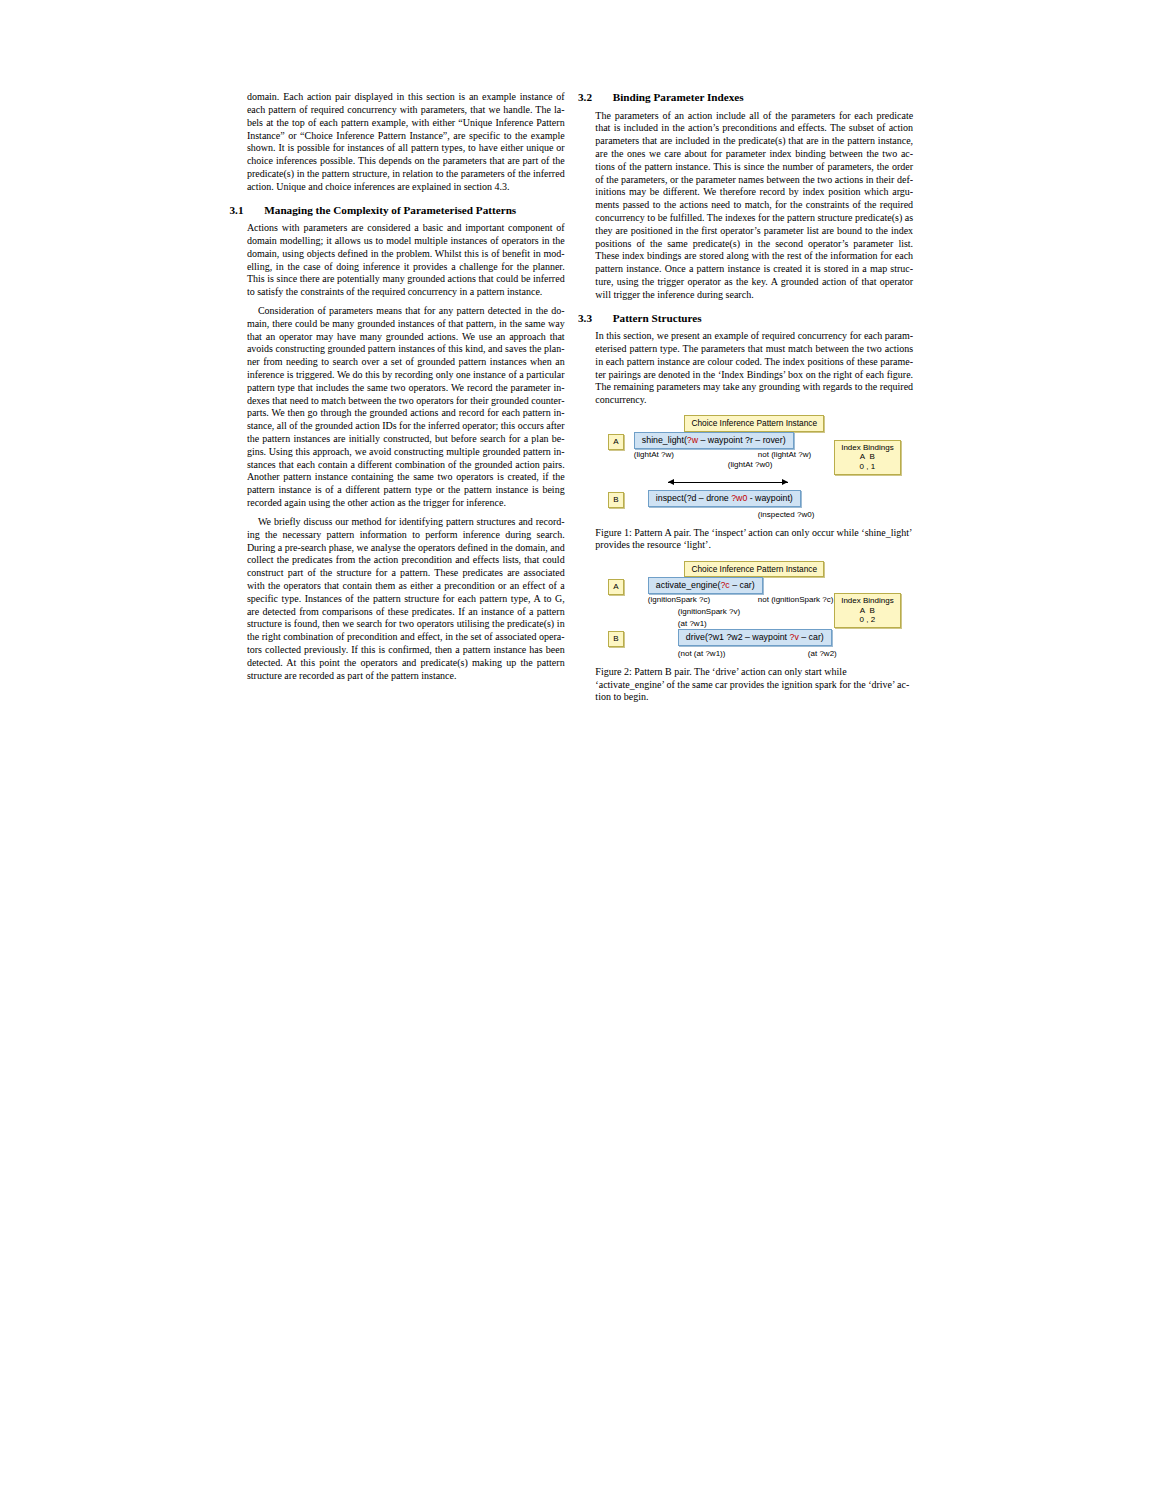domain. Each action pair displayed in this section is an example instance of each pattern of required concurrency with parameters, that we handle. The labels at the top of each pattern example, with either “Unique Inference Pattern Instance” or “Choice Inference Pattern Instance”, are specific to the example shown. It is possible for instances of all pattern types, to have either unique or choice inferences possible. This depends on the parameters that are part of the predicate(s) in the pattern structure, in relation to the parameters of the inferred action. Unique and choice inferences are explained in section 4.3.
3.1 Managing the Complexity of Parameterised Patterns
Actions with parameters are considered a basic and important component of domain modelling; it allows us to model multiple instances of operators in the domain, using objects defined in the problem. Whilst this is of benefit in modelling, in the case of doing inference it provides a challenge for the planner. This is since there are potentially many grounded actions that could be inferred to satisfy the constraints of the required concurrency in a pattern instance.
Consideration of parameters means that for any pattern detected in the domain, there could be many grounded instances of that pattern, in the same way that an operator may have many grounded actions. We use an approach that avoids constructing grounded pattern instances of this kind, and saves the planner from needing to search over a set of grounded pattern instances when an inference is triggered. We do this by recording only one instance of a particular pattern type that includes the same two operators. We record the parameter indexes that need to match between the two operators for their grounded counterparts. We then go through the grounded actions and record for each pattern instance, all of the grounded action IDs for the inferred operator; this occurs after the pattern instances are initially constructed, but before search for a plan begins. Using this approach, we avoid constructing multiple grounded pattern instances that each contain a different combination of the grounded action pairs. Another pattern instance containing the same two operators is created, if the pattern instance is of a different pattern type or the pattern instance is being recorded again using the other action as the trigger for inference.
We briefly discuss our method for identifying pattern structures and recording the necessary pattern information to perform inference during search. During a pre-search phase, we analyse the operators defined in the domain, and collect the predicates from the action precondition and effects lists, that could construct part of the structure for a pattern. These predicates are associated with the operators that contain them as either a precondition or an effect of a specific type. Instances of the pattern structure for each pattern type, A to G, are detected from comparisons of these predicates. If an instance of a pattern structure is found, then we search for two operators utilising the predicate(s) in the right combination of precondition and effect, in the set of associated operators collected previously. If this is confirmed, then a pattern instance has been detected. At this point the operators and predicate(s) making up the pattern structure are recorded as part of the pattern instance.
3.2 Binding Parameter Indexes
The parameters of an action include all of the parameters for each predicate that is included in the action’s preconditions and effects. The subset of action parameters that are included in the predicate(s) that are in the pattern instance, are the ones we care about for parameter index binding between the two actions of the pattern instance. This is since the number of parameters, the order of the parameters, or the parameter names between the two actions in their definitions may be different. We therefore record by index position which arguments passed to the actions need to match, for the constraints of the required concurrency to be fulfilled. The indexes for the pattern structure predicate(s) as they are positioned in the first operator’s parameter list are bound to the index positions of the same predicate(s) in the second operator’s parameter list. These index bindings are stored along with the rest of the information for each pattern instance. Once a pattern instance is created it is stored in a map structure, using the trigger operator as the key. A grounded action of that operator will trigger the inference during search.
3.3 Pattern Structures
In this section, we present an example of required concurrency for each parameterised pattern type. The parameters that must match between the two actions in each pattern instance are colour coded. The index positions of these parameter pairings are denoted in the ‘Index Bindings’ box on the right of each figure. The remaining parameters may take any grounding with regards to the required concurrency.
Choice Inference Pattern Instance
A shine_light(?w – waypoint ?r – rover) Index Bindings
A B
0 , 1
(lightAt ?w) not (lightAt ?w)
(lightAt ?w0)
B inspect(?d – drone ?w0 - waypoint)
(inspected ?w0)
Figure 1: Pattern A pair. The ‘inspect’ action can only occur while ‘shine_light’ provides the resource ‘light’.
Choice Inference Pattern Instance
A activate_engine(?c – car)
(ignitionSpark ?c) not (ignitionSpark ?c) Index Bindings
A B
0 , 2
(ignitionSpark ?v)
(at ?w1)
B drive(?w1 ?w2 – waypoint ?v – car)
(not (at ?w1)) (at ?w2)
Figure 2: Pattern B pair. The ‘drive’ action can only start while ‘activate_engine’ of the same car provides the ignition spark for the ‘drive’ action to begin.